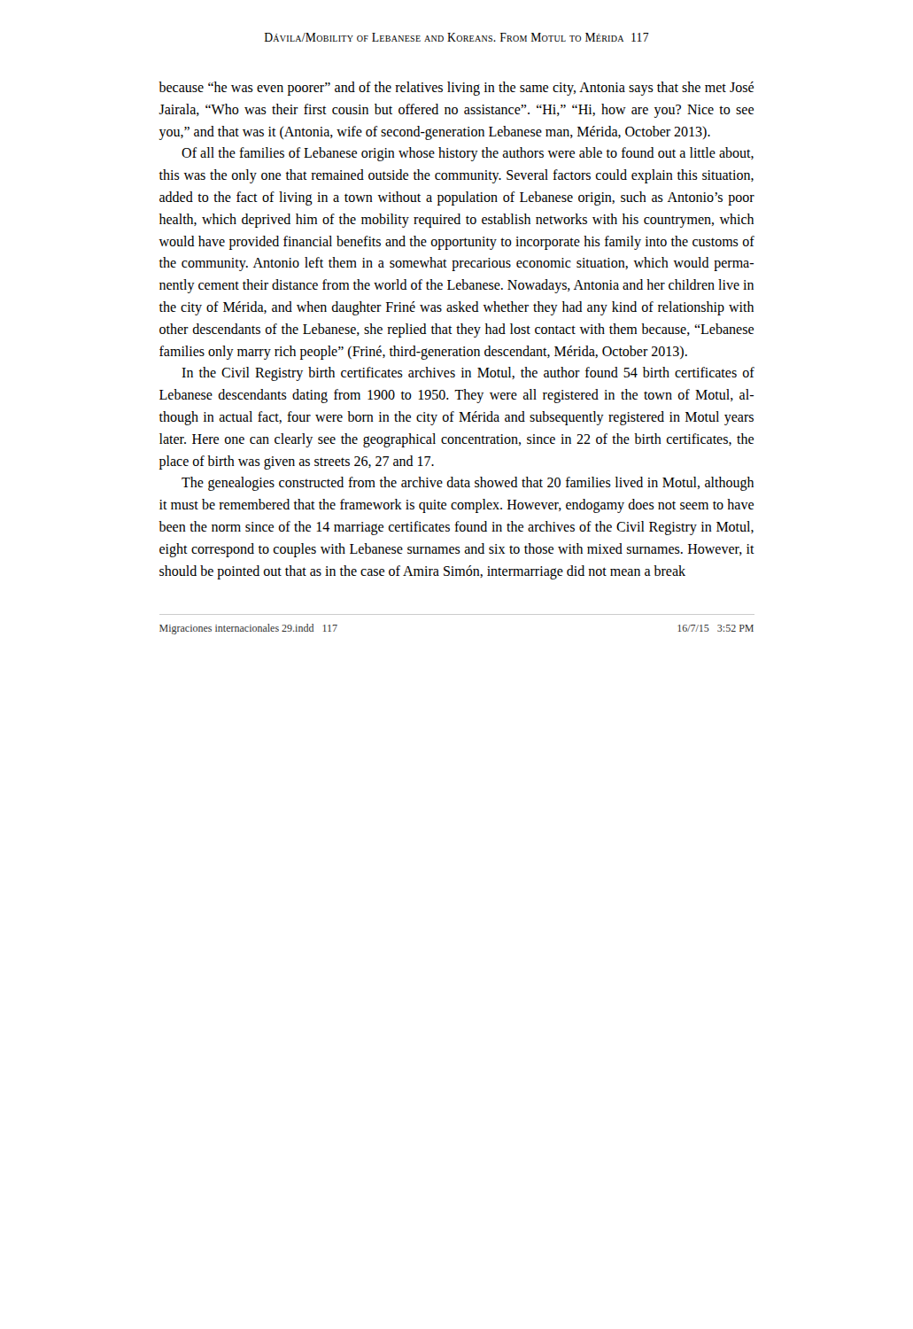Dávila/Mobility of Lebanese and Koreans. From Motul to Mérida 117
because “he was even poorer” and of the relatives living in the same city, Antonia says that she met José Jairala, “Who was their first cousin but offered no assistance”. “Hi,” “Hi, how are you? Nice to see you,” and that was it (Antonia, wife of second-generation Lebanese man, Mérida, October 2013).
Of all the families of Lebanese origin whose history the authors were able to found out a little about, this was the only one that remained outside the community. Several factors could explain this situation, added to the fact of living in a town without a population of Lebanese origin, such as Antonio’s poor health, which deprived him of the mobility required to establish networks with his countrymen, which would have provided financial benefits and the opportunity to incorporate his family into the customs of the community. Antonio left them in a somewhat precarious economic situation, which would permanently cement their distance from the world of the Lebanese. Nowadays, Antonia and her children live in the city of Mérida, and when daughter Friné was asked whether they had any kind of relationship with other descendants of the Lebanese, she replied that they had lost contact with them because, “Lebanese families only marry rich people” (Friné, third-generation descendant, Mérida, October 2013).
In the Civil Registry birth certificates archives in Motul, the author found 54 birth certificates of Lebanese descendants dating from 1900 to 1950. They were all registered in the town of Motul, although in actual fact, four were born in the city of Mérida and subsequently registered in Motul years later. Here one can clearly see the geographical concentration, since in 22 of the birth certificates, the place of birth was given as streets 26, 27 and 17.
The genealogies constructed from the archive data showed that 20 families lived in Motul, although it must be remembered that the framework is quite complex. However, endogamy does not seem to have been the norm since of the 14 marriage certificates found in the archives of the Civil Registry in Motul, eight correspond to couples with Lebanese surnames and six to those with mixed surnames. However, it should be pointed out that as in the case of Amira Simón, intermarriage did not mean a break
Migraciones internacionales 29.indd 117 16/7/15 3:52 PM